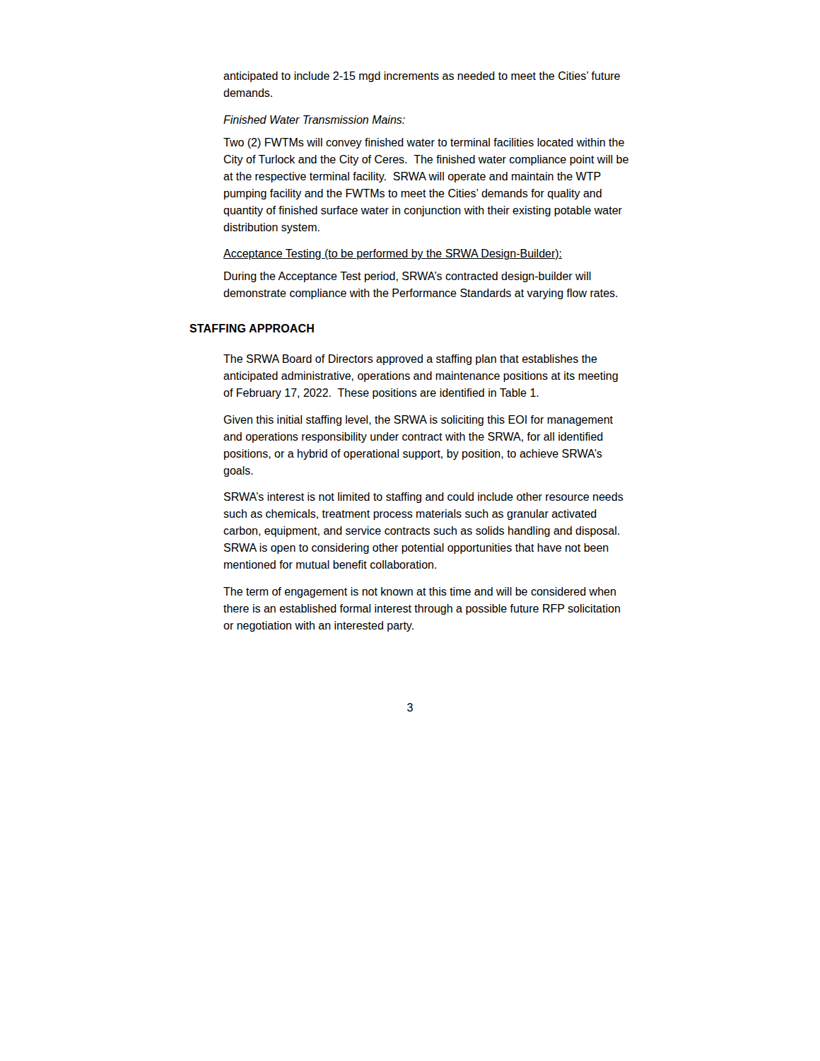anticipated to include 2-15 mgd increments as needed to meet the Cities’ future demands.
Finished Water Transmission Mains:
Two (2) FWTMs will convey finished water to terminal facilities located within the City of Turlock and the City of Ceres. The finished water compliance point will be at the respective terminal facility. SRWA will operate and maintain the WTP pumping facility and the FWTMs to meet the Cities’ demands for quality and quantity of finished surface water in conjunction with their existing potable water distribution system.
Acceptance Testing (to be performed by the SRWA Design-Builder):
During the Acceptance Test period, SRWA’s contracted design-builder will demonstrate compliance with the Performance Standards at varying flow rates.
Staffing Approach
The SRWA Board of Directors approved a staffing plan that establishes the anticipated administrative, operations and maintenance positions at its meeting of February 17, 2022. These positions are identified in Table 1.
Given this initial staffing level, the SRWA is soliciting this EOI for management and operations responsibility under contract with the SRWA, for all identified positions, or a hybrid of operational support, by position, to achieve SRWA’s goals.
SRWA’s interest is not limited to staffing and could include other resource needs such as chemicals, treatment process materials such as granular activated carbon, equipment, and service contracts such as solids handling and disposal. SRWA is open to considering other potential opportunities that have not been mentioned for mutual benefit collaboration.
The term of engagement is not known at this time and will be considered when there is an established formal interest through a possible future RFP solicitation or negotiation with an interested party.
3